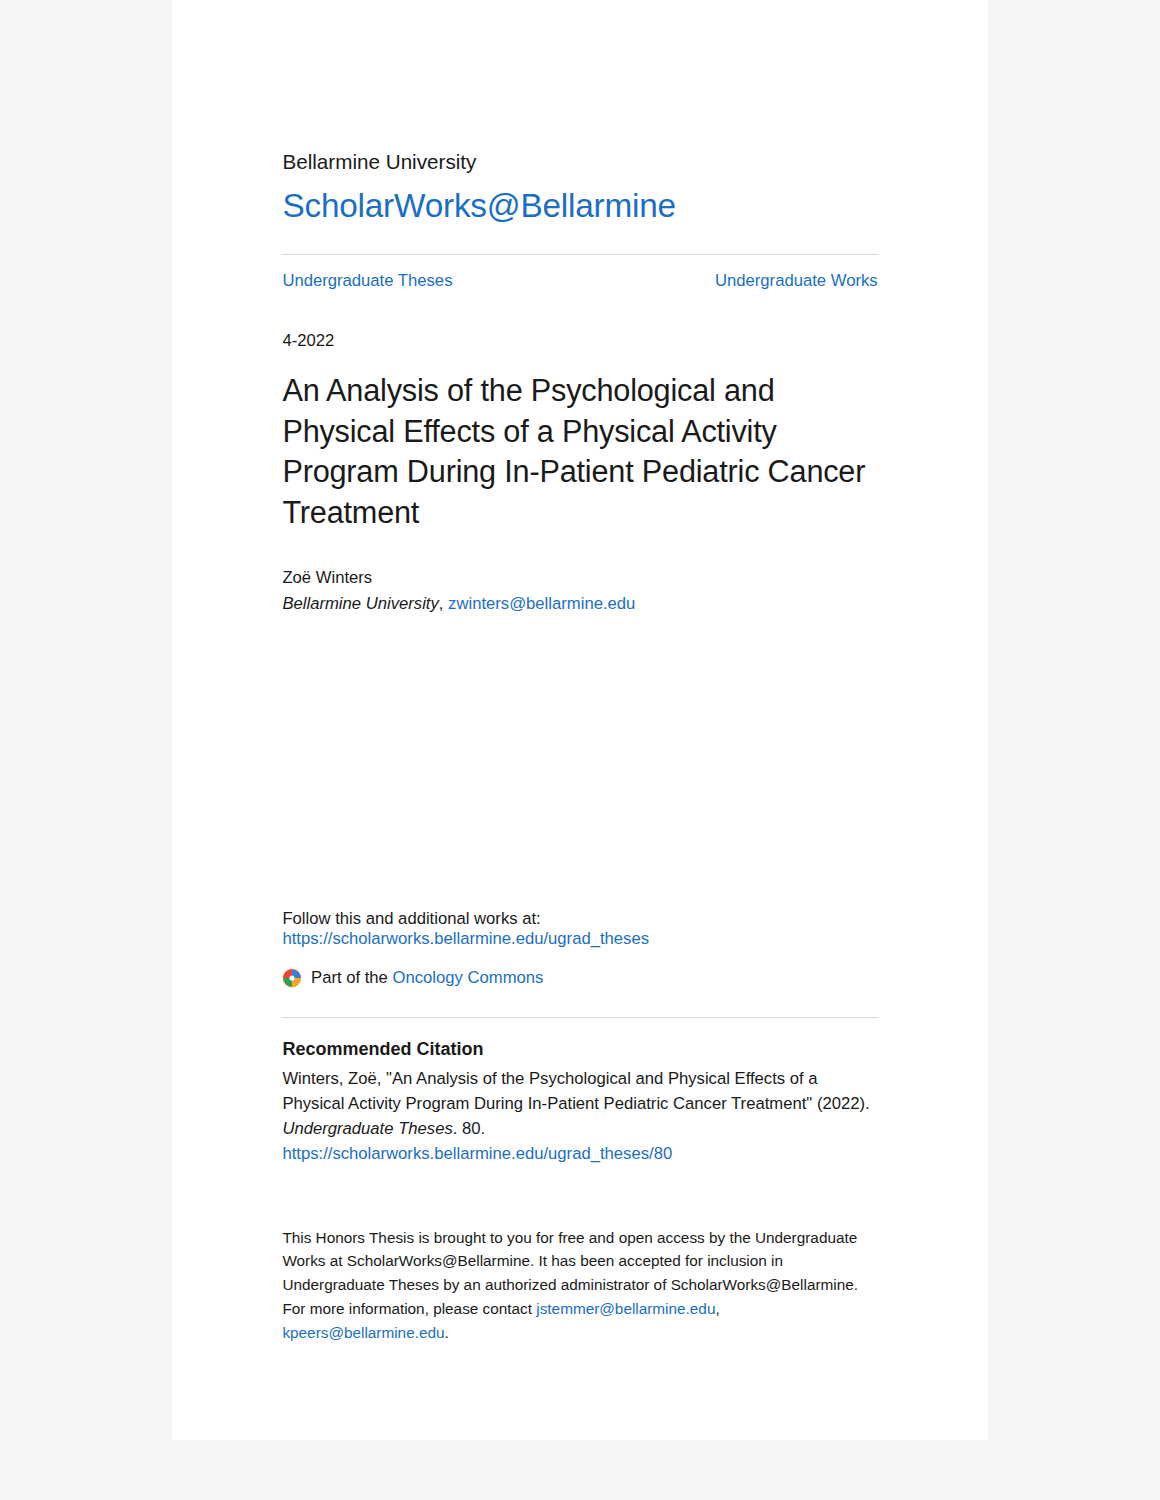Bellarmine University
ScholarWorks@Bellarmine
Undergraduate Theses Undergraduate Works
4-2022
An Analysis of the Psychological and Physical Effects of a Physical Activity Program During In-Patient Pediatric Cancer Treatment
Zoë Winters Bellarmine University, zwinters@bellarmine.edu
Follow this and additional works at: https://scholarworks.bellarmine.edu/ugrad_theses
Part of the Oncology Commons
Recommended Citation
Winters, Zoë, "An Analysis of the Psychological and Physical Effects of a Physical Activity Program During In-Patient Pediatric Cancer Treatment" (2022). Undergraduate Theses. 80.
https://scholarworks.bellarmine.edu/ugrad_theses/80
This Honors Thesis is brought to you for free and open access by the Undergraduate Works at ScholarWorks@Bellarmine. It has been accepted for inclusion in Undergraduate Theses by an authorized administrator of ScholarWorks@Bellarmine. For more information, please contact jstemmer@bellarmine.edu, kpeers@bellarmine.edu.